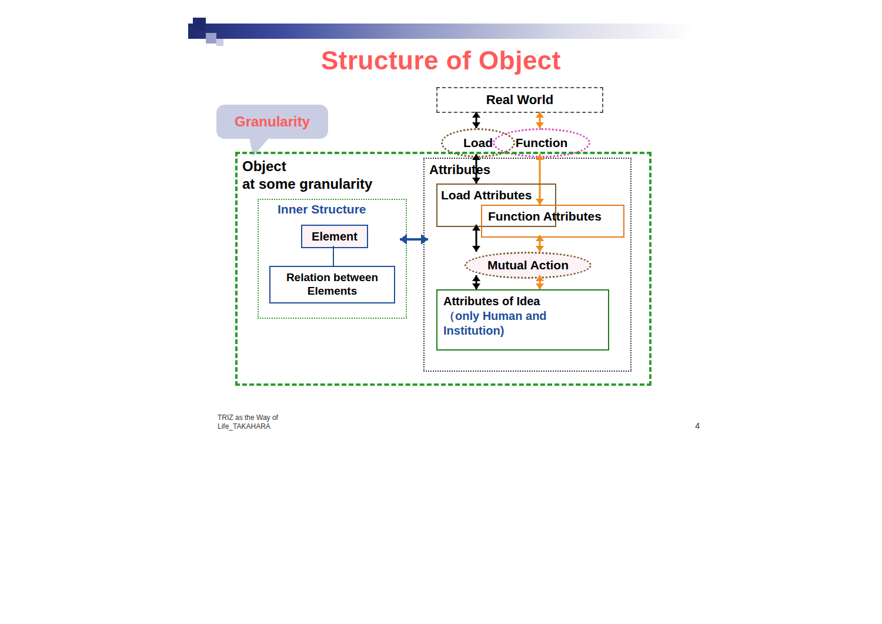Structure of Object
Real World
Granularity
Load
Function
Object
at some granularity
Inner Structure
Element
Relation between
Elements
Attributes
Load Attributes
Function Attributes
Mutual Action
Attributes of Idea
（only Human and
Institution)
TRIZ as the Way of
Life_TAKAHARA
4